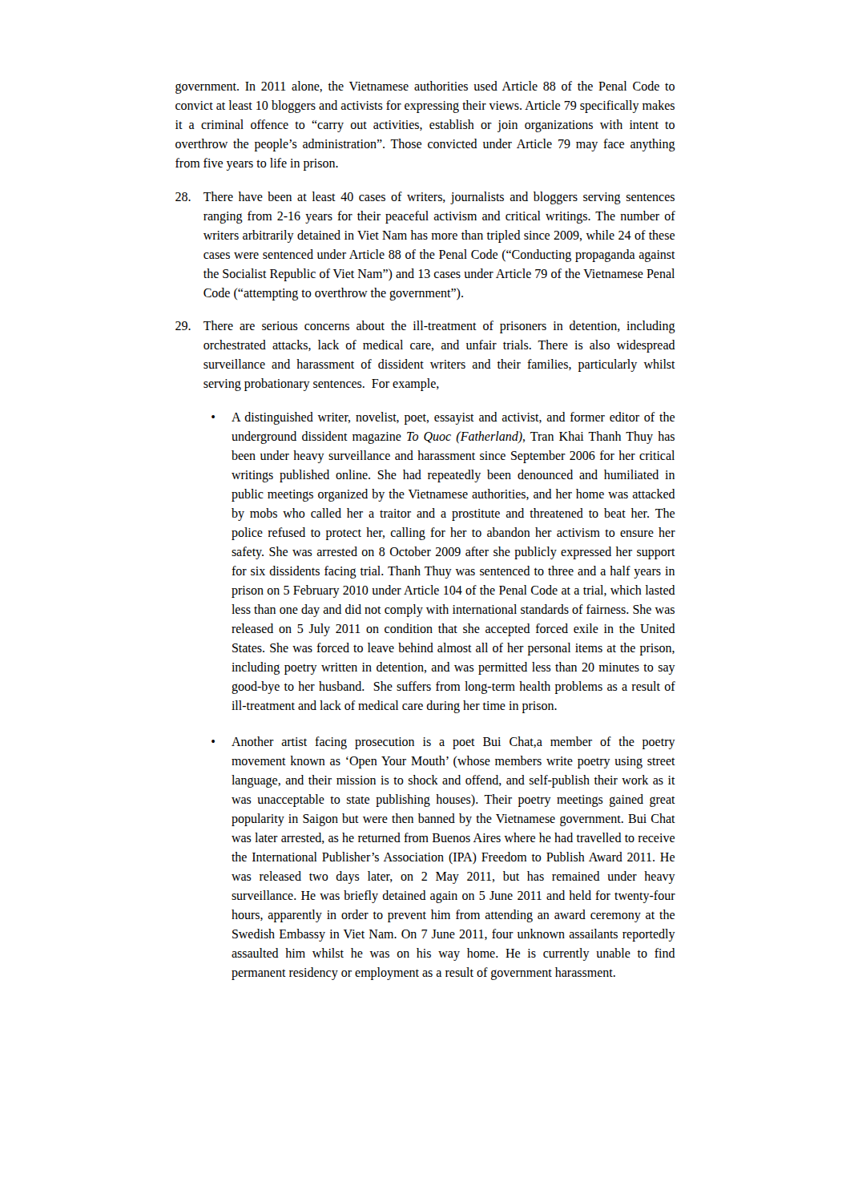government. In 2011 alone, the Vietnamese authorities used Article 88 of the Penal Code to convict at least 10 bloggers and activists for expressing their views. Article 79 specifically makes it a criminal offence to “carry out activities, establish or join organizations with intent to overthrow the people’s administration”. Those convicted under Article 79 may face anything from five years to life in prison.
There have been at least 40 cases of writers, journalists and bloggers serving sentences ranging from 2-16 years for their peaceful activism and critical writings. The number of writers arbitrarily detained in Viet Nam has more than tripled since 2009, while 24 of these cases were sentenced under Article 88 of the Penal Code (“Conducting propaganda against the Socialist Republic of Viet Nam”) and 13 cases under Article 79 of the Vietnamese Penal Code (“attempting to overthrow the government”).
There are serious concerns about the ill-treatment of prisoners in detention, including orchestrated attacks, lack of medical care, and unfair trials. There is also widespread surveillance and harassment of dissident writers and their families, particularly whilst serving probationary sentences. For example,
A distinguished writer, novelist, poet, essayist and activist, and former editor of the underground dissident magazine To Quoc (Fatherland), Tran Khai Thanh Thuy has been under heavy surveillance and harassment since September 2006 for her critical writings published online. She had repeatedly been denounced and humiliated in public meetings organized by the Vietnamese authorities, and her home was attacked by mobs who called her a traitor and a prostitute and threatened to beat her. The police refused to protect her, calling for her to abandon her activism to ensure her safety. She was arrested on 8 October 2009 after she publicly expressed her support for six dissidents facing trial. Thanh Thuy was sentenced to three and a half years in prison on 5 February 2010 under Article 104 of the Penal Code at a trial, which lasted less than one day and did not comply with international standards of fairness. She was released on 5 July 2011 on condition that she accepted forced exile in the United States. She was forced to leave behind almost all of her personal items at the prison, including poetry written in detention, and was permitted less than 20 minutes to say good-bye to her husband. She suffers from long-term health problems as a result of ill-treatment and lack of medical care during her time in prison.
Another artist facing prosecution is a poet Bui Chat,a member of the poetry movement known as ‘Open Your Mouth’ (whose members write poetry using street language, and their mission is to shock and offend, and self-publish their work as it was unacceptable to state publishing houses). Their poetry meetings gained great popularity in Saigon but were then banned by the Vietnamese government. Bui Chat was later arrested, as he returned from Buenos Aires where he had travelled to receive the International Publisher’s Association (IPA) Freedom to Publish Award 2011. He was released two days later, on 2 May 2011, but has remained under heavy surveillance. He was briefly detained again on 5 June 2011 and held for twenty-four hours, apparently in order to prevent him from attending an award ceremony at the Swedish Embassy in Viet Nam. On 7 June 2011, four unknown assailants reportedly assaulted him whilst he was on his way home. He is currently unable to find permanent residency or employment as a result of government harassment.